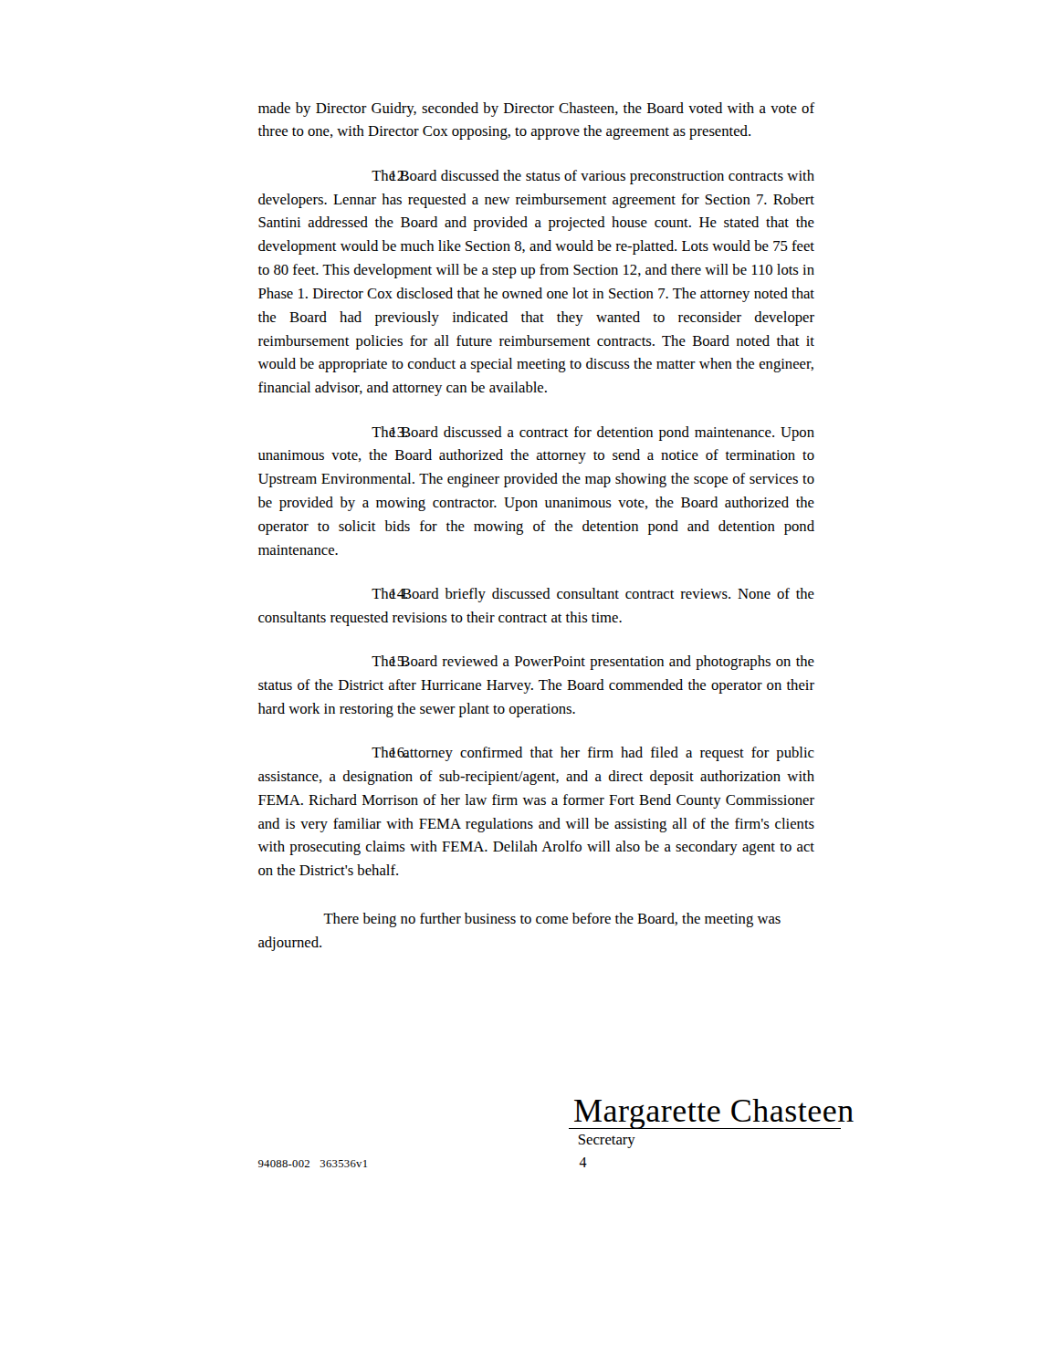made by Director Guidry, seconded by Director Chasteen, the Board voted with a vote of three to one, with Director Cox opposing, to approve the agreement as presented.
12. The Board discussed the status of various preconstruction contracts with developers. Lennar has requested a new reimbursement agreement for Section 7. Robert Santini addressed the Board and provided a projected house count. He stated that the development would be much like Section 8, and would be re-platted. Lots would be 75 feet to 80 feet. This development will be a step up from Section 12, and there will be 110 lots in Phase 1. Director Cox disclosed that he owned one lot in Section 7. The attorney noted that the Board had previously indicated that they wanted to reconsider developer reimbursement policies for all future reimbursement contracts. The Board noted that it would be appropriate to conduct a special meeting to discuss the matter when the engineer, financial advisor, and attorney can be available.
13. The Board discussed a contract for detention pond maintenance. Upon unanimous vote, the Board authorized the attorney to send a notice of termination to Upstream Environmental. The engineer provided the map showing the scope of services to be provided by a mowing contractor. Upon unanimous vote, the Board authorized the operator to solicit bids for the mowing of the detention pond and detention pond maintenance.
14. The Board briefly discussed consultant contract reviews. None of the consultants requested revisions to their contract at this time.
15. The Board reviewed a PowerPoint presentation and photographs on the status of the District after Hurricane Harvey. The Board commended the operator on their hard work in restoring the sewer plant to operations.
16. The attorney confirmed that her firm had filed a request for public assistance, a designation of sub-recipient/agent, and a direct deposit authorization with FEMA. Richard Morrison of her law firm was a former Fort Bend County Commissioner and is very familiar with FEMA regulations and will be assisting all of the firm's clients with prosecuting claims with FEMA. Delilah Arolfo will also be a secondary agent to act on the District's behalf.
There being no further business to come before the Board, the meeting was adjourned.
Margarette Chasteen
Secretary
94088-002 363536v1 4